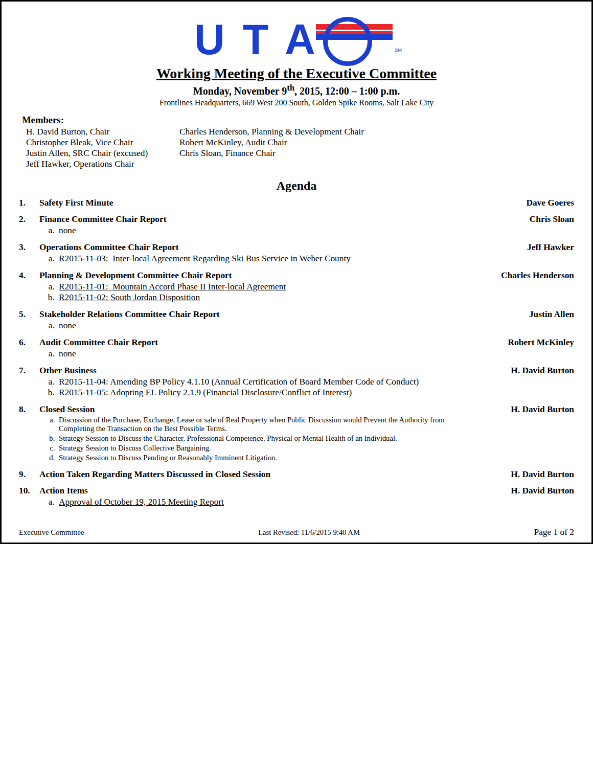U T A
SM
Working Meeting of the Executive Committee
Monday, November 9th, 2015, 12:00 – 1:00 p.m.
Frontlines Headquarters, 669 West 200 South, Golden Spike Rooms, Salt Lake City
Members:
| H. David Burton, Chair | Charles Henderson, Planning & Development Chair |
| Christopher Bleak, Vice Chair | Robert McKinley, Audit Chair |
| Justin Allen, SRC Chair (excused) | Chris Sloan, Finance Chair |
| Jeff Hawker, Operations Chair | |
Agenda
| 1. | Safety First Minute | Dave Goeres |
| 2. | Finance Committee Chair Report none | Chris Sloan |
| 3. | Operations Committee Chair Report R2015-11-03: Inter-local Agreement Regarding Ski Bus Service in Weber County | Jeff Hawker |
| 4. | Planning & Development Committee Chair Report R2015-11-01: Mountain Accord Phase II Inter-local Agreement R2015-11-02: South Jordan Disposition | Charles Henderson |
| 5. | Stakeholder Relations Committee Chair Report none | Justin Allen |
| 6. | Audit Committee Chair Report none | Robert McKinley |
| 7. | Other Business R2015-11-04: Amending BP Policy 4.1.10 (Annual Certification of Board Member Code of Conduct) R2015-11-05: Adopting EL Policy 2.1.9 (Financial Disclosure/Conflict of Interest) | H. David Burton |
| 8. | Closed Session Discussion of the Purchase, Exchange, Lease or sale of Real Property when Public Discussion would Prevent the Authority from Completing the Transaction on the Best Possible Terms. Strategy Session to Discuss the Character, Professional Competence, Physical or Mental Health of an Individual. Strategy Session to Discuss Collective Bargaining. Strategy Session to Discuss Pending or Reasonably Imminent Litigation. | H. David Burton |
| 9. | Action Taken Regarding Matters Discussed in Closed Session | H. David Burton |
| 10. | Action Items Approval of October 19, 2015 Meeting Report | H. David Burton |
Executive Committee Last Revised: 11/6/2015 9:40 AM Page 1 of 2